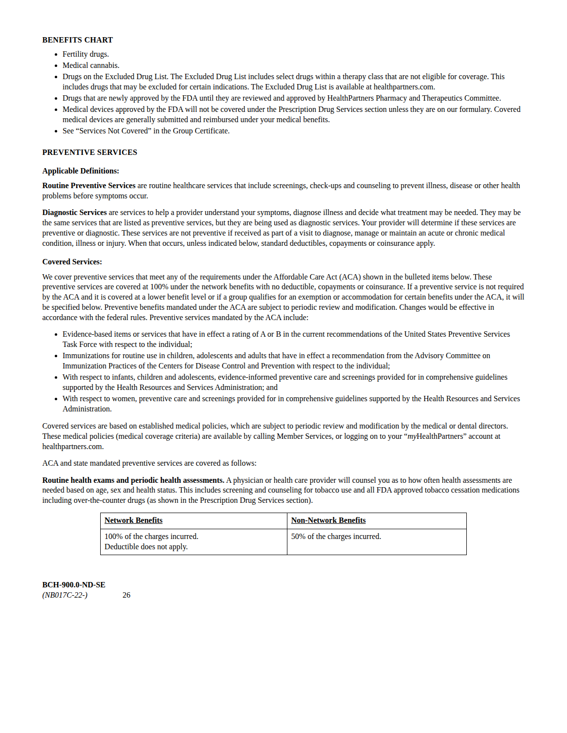BENEFITS CHART
Fertility drugs.
Medical cannabis.
Drugs on the Excluded Drug List. The Excluded Drug List includes select drugs within a therapy class that are not eligible for coverage. This includes drugs that may be excluded for certain indications. The Excluded Drug List is available at healthpartners.com.
Drugs that are newly approved by the FDA until they are reviewed and approved by HealthPartners Pharmacy and Therapeutics Committee.
Medical devices approved by the FDA will not be covered under the Prescription Drug Services section unless they are on our formulary. Covered medical devices are generally submitted and reimbursed under your medical benefits.
See “Services Not Covered” in the Group Certificate.
PREVENTIVE SERVICES
Applicable Definitions:
Routine Preventive Services are routine healthcare services that include screenings, check-ups and counseling to prevent illness, disease or other health problems before symptoms occur.
Diagnostic Services are services to help a provider understand your symptoms, diagnose illness and decide what treatment may be needed. They may be the same services that are listed as preventive services, but they are being used as diagnostic services. Your provider will determine if these services are preventive or diagnostic. These services are not preventive if received as part of a visit to diagnose, manage or maintain an acute or chronic medical condition, illness or injury. When that occurs, unless indicated below, standard deductibles, copayments or coinsurance apply.
Covered Services:
We cover preventive services that meet any of the requirements under the Affordable Care Act (ACA) shown in the bulleted items below. These preventive services are covered at 100% under the network benefits with no deductible, copayments or coinsurance. If a preventive service is not required by the ACA and it is covered at a lower benefit level or if a group qualifies for an exemption or accommodation for certain benefits under the ACA, it will be specified below. Preventive benefits mandated under the ACA are subject to periodic review and modification. Changes would be effective in accordance with the federal rules. Preventive services mandated by the ACA include:
Evidence-based items or services that have in effect a rating of A or B in the current recommendations of the United States Preventive Services Task Force with respect to the individual;
Immunizations for routine use in children, adolescents and adults that have in effect a recommendation from the Advisory Committee on Immunization Practices of the Centers for Disease Control and Prevention with respect to the individual;
With respect to infants, children and adolescents, evidence-informed preventive care and screenings provided for in comprehensive guidelines supported by the Health Resources and Services Administration; and
With respect to women, preventive care and screenings provided for in comprehensive guidelines supported by the Health Resources and Services Administration.
Covered services are based on established medical policies, which are subject to periodic review and modification by the medical or dental directors. These medical policies (medical coverage criteria) are available by calling Member Services, or logging on to your “my HealthPartners” account at healthpartners.com.
ACA and state mandated preventive services are covered as follows:
Routine health exams and periodic health assessments. A physician or health care provider will counsel you as to how often health assessments are needed based on age, sex and health status. This includes screening and counseling for tobacco use and all FDA approved tobacco cessation medications including over-the-counter drugs (as shown in the Prescription Drug Services section).
| Network Benefits | Non-Network Benefits |
| --- | --- |
| 100% of the charges incurred. Deductible does not apply. | 50% of the charges incurred. |
BCH-900.0-ND-SE
(NB017C-22-) 26